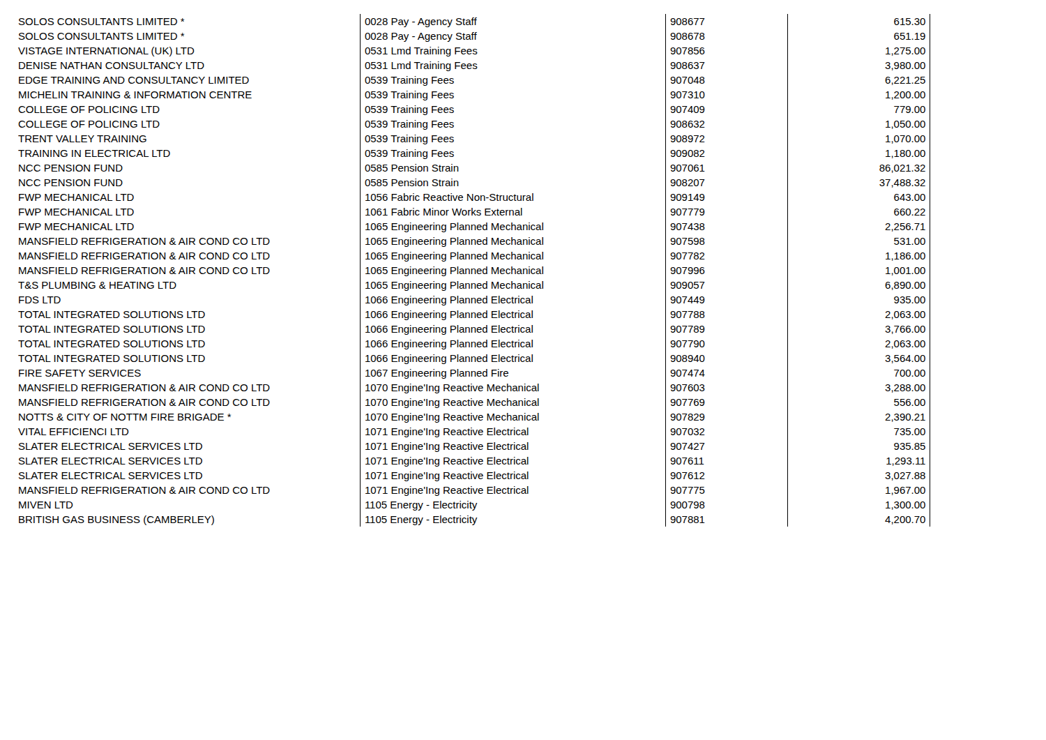| SOLOS CONSULTANTS LIMITED * | 0028 Pay - Agency Staff | 908677 | 615.30 | |
| SOLOS CONSULTANTS LIMITED * | 0028 Pay - Agency Staff | 908678 | 651.19 | |
| VISTAGE INTERNATIONAL (UK) LTD | 0531 Lmd Training Fees | 907856 | 1,275.00 | |
| DENISE NATHAN CONSULTANCY LTD | 0531 Lmd Training Fees | 908637 | 3,980.00 | |
| EDGE TRAINING AND CONSULTANCY LIMITED | 0539 Training Fees | 907048 | 6,221.25 | |
| MICHELIN TRAINING & INFORMATION CENTRE | 0539 Training Fees | 907310 | 1,200.00 | |
| COLLEGE OF POLICING LTD | 0539 Training Fees | 907409 | 779.00 | |
| COLLEGE OF POLICING LTD | 0539 Training Fees | 908632 | 1,050.00 | |
| TRENT VALLEY TRAINING | 0539 Training Fees | 908972 | 1,070.00 | |
| TRAINING IN ELECTRICAL LTD | 0539 Training Fees | 909082 | 1,180.00 | |
| NCC PENSION FUND | 0585 Pension Strain | 907061 | 86,021.32 | |
| NCC PENSION FUND | 0585 Pension Strain | 908207 | 37,488.32 | |
| FWP MECHANICAL LTD | 1056 Fabric Reactive Non-Structural | 909149 | 643.00 | |
| FWP MECHANICAL LTD | 1061 Fabric Minor Works External | 907779 | 660.22 | |
| FWP MECHANICAL LTD | 1065 Engineering Planned Mechanical | 907438 | 2,256.71 | |
| MANSFIELD REFRIGERATION & AIR COND CO LTD | 1065 Engineering Planned Mechanical | 907598 | 531.00 | |
| MANSFIELD REFRIGERATION & AIR COND CO LTD | 1065 Engineering Planned Mechanical | 907782 | 1,186.00 | |
| MANSFIELD REFRIGERATION & AIR COND CO LTD | 1065 Engineering Planned Mechanical | 907996 | 1,001.00 | |
| T&S PLUMBING & HEATING LTD | 1065 Engineering Planned Mechanical | 909057 | 6,890.00 | |
| FDS LTD | 1066 Engineering Planned Electrical | 907449 | 935.00 | |
| TOTAL INTEGRATED SOLUTIONS LTD | 1066 Engineering Planned Electrical | 907788 | 2,063.00 | |
| TOTAL INTEGRATED SOLUTIONS LTD | 1066 Engineering Planned Electrical | 907789 | 3,766.00 | |
| TOTAL INTEGRATED SOLUTIONS LTD | 1066 Engineering Planned Electrical | 907790 | 2,063.00 | |
| TOTAL INTEGRATED SOLUTIONS LTD | 1066 Engineering Planned Electrical | 908940 | 3,564.00 | |
| FIRE SAFETY SERVICES | 1067 Engineering Planned Fire | 907474 | 700.00 | |
| MANSFIELD REFRIGERATION & AIR COND CO LTD | 1070 Engine'Ing Reactive Mechanical | 907603 | 3,288.00 | |
| MANSFIELD REFRIGERATION & AIR COND CO LTD | 1070 Engine'Ing Reactive Mechanical | 907769 | 556.00 | |
| NOTTS & CITY OF NOTTM FIRE BRIGADE * | 1070 Engine'Ing Reactive Mechanical | 907829 | 2,390.21 | |
| VITAL EFFICIENCI LTD | 1071 Engine'Ing Reactive Electrical | 907032 | 735.00 | |
| SLATER ELECTRICAL SERVICES LTD | 1071 Engine'Ing Reactive Electrical | 907427 | 935.85 | |
| SLATER ELECTRICAL SERVICES LTD | 1071 Engine'Ing Reactive Electrical | 907611 | 1,293.11 | |
| SLATER ELECTRICAL SERVICES LTD | 1071 Engine'Ing Reactive Electrical | 907612 | 3,027.88 | |
| MANSFIELD REFRIGERATION & AIR COND CO LTD | 1071 Engine'Ing Reactive Electrical | 907775 | 1,967.00 | |
| MIVEN LTD | 1105 Energy - Electricity | 900798 | 1,300.00 | |
| BRITISH GAS BUSINESS (CAMBERLEY) | 1105 Energy - Electricity | 907881 | 4,200.70 | |